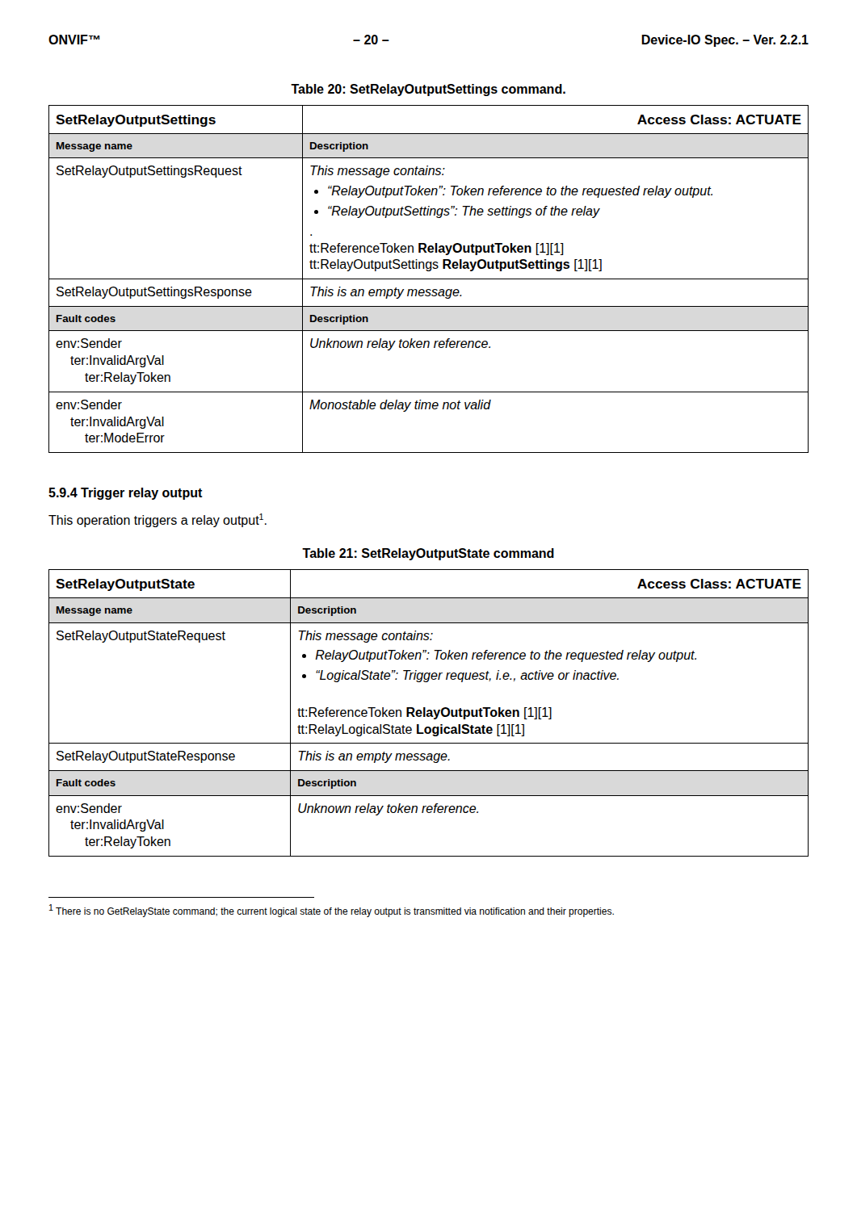ONVIF™
– 20 –
Device-IO Spec. – Ver. 2.2.1
Table 20: SetRelayOutputSettings command.
| SetRelayOutputSettings | Access Class: ACTUATE |
| Message name | Description |
| SetRelayOutputSettingsRequest | This message contains: “RelayOutputToken”: Token reference to the requested relay output. “RelayOutputSettings”: The settings of the relay . tt:ReferenceToken RelayOutputToken [1][1] tt:RelayOutputSettings RelayOutputSettings [1][1] |
| SetRelayOutputSettingsResponse | This is an empty message. |
| Fault codes | Description |
| env:Sender ter:InvalidArgVal ter:RelayToken | Unknown relay token reference. |
| env:Sender ter:InvalidArgVal ter:ModeError | Monostable delay time not valid |
5.9.4 Trigger relay output
This operation triggers a relay output1.
Table 21: SetRelayOutputState command
| SetRelayOutputState | Access Class: ACTUATE |
| Message name | Description |
| SetRelayOutputStateRequest | This message contains: RelayOutputToken”: Token reference to the requested relay output. “LogicalState”: Trigger request, i.e., active or inactive. tt:ReferenceToken RelayOutputToken [1][1] tt:RelayLogicalState LogicalState [1][1] |
| SetRelayOutputStateResponse | This is an empty message. |
| Fault codes | Description |
| env:Sender ter:InvalidArgVal ter:RelayToken | Unknown relay token reference. |
1 There is no GetRelayState command; the current logical state of the relay output is transmitted via notification and their properties.